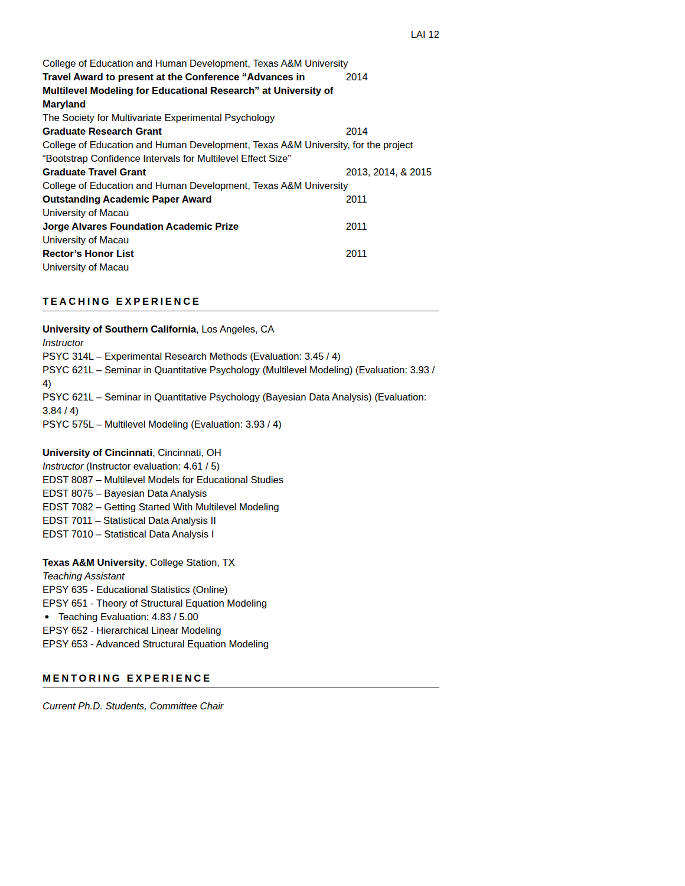LAI 12
College of Education and Human Development, Texas A&M University
Travel Award to present at the Conference “Advances in Multilevel Modeling for Educational Research” at University of Maryland 2014
The Society for Multivariate Experimental Psychology
Graduate Research Grant 2014
College of Education and Human Development, Texas A&M University, for the project “Bootstrap Confidence Intervals for Multilevel Effect Size”
Graduate Travel Grant 2013, 2014, & 2015
College of Education and Human Development, Texas A&M University
Outstanding Academic Paper Award 2011
University of Macau
Jorge Alvares Foundation Academic Prize 2011
University of Macau
Rector’s Honor List 2011
University of Macau
Teaching Experience
University of Southern California, Los Angeles, CA
Instructor
PSYC 314L – Experimental Research Methods (Evaluation: 3.45 / 4)
PSYC 621L – Seminar in Quantitative Psychology (Multilevel Modeling) (Evaluation: 3.93 / 4)
PSYC 621L – Seminar in Quantitative Psychology (Bayesian Data Analysis) (Evaluation: 3.84 / 4)
PSYC 575L – Multilevel Modeling (Evaluation: 3.93 / 4)
University of Cincinnati, Cincinnati, OH
Instructor (Instructor evaluation: 4.61 / 5)
EDST 8087 – Multilevel Models for Educational Studies
EDST 8075 – Bayesian Data Analysis
EDST 7082 – Getting Started With Multilevel Modeling
EDST 7011 – Statistical Data Analysis II
EDST 7010 – Statistical Data Analysis I
Texas A&M University, College Station, TX
Teaching Assistant
EPSY 635 - Educational Statistics (Online)
EPSY 651 - Theory of Structural Equation Modeling
Teaching Evaluation: 4.83 / 5.00
EPSY 652 - Hierarchical Linear Modeling
EPSY 653 - Advanced Structural Equation Modeling
Mentoring Experience
Current Ph.D. Students, Committee Chair